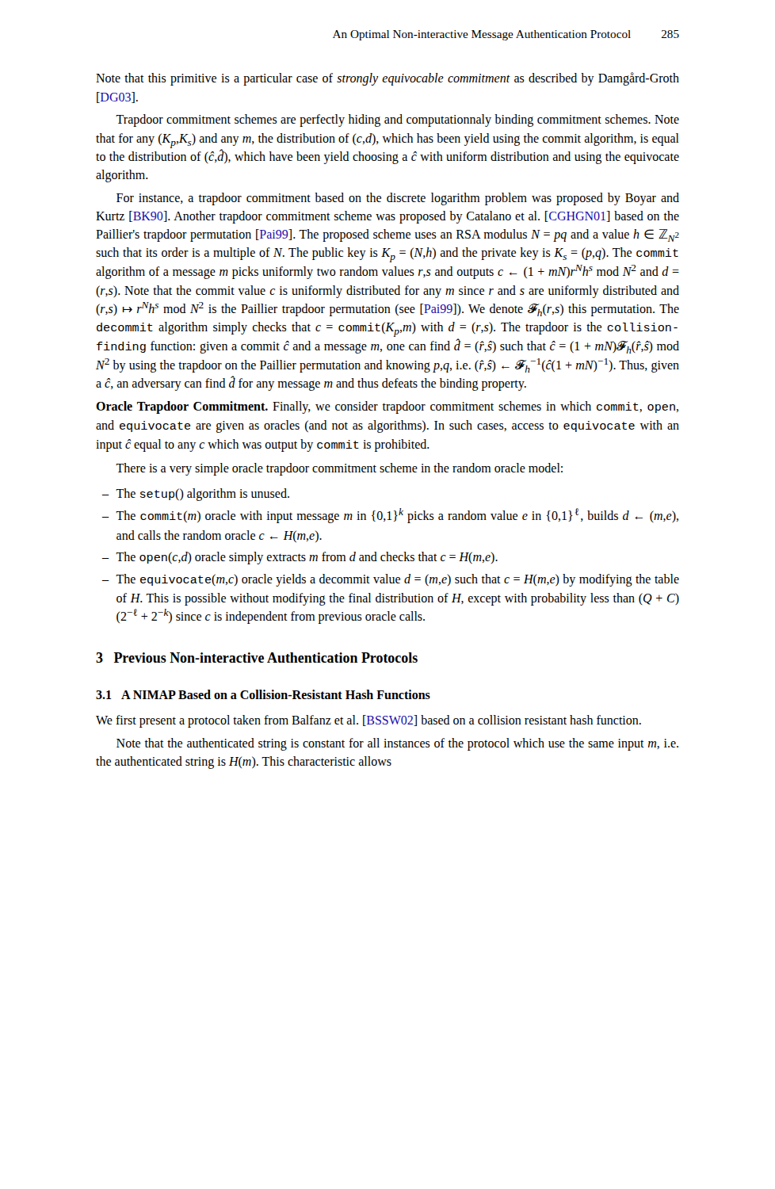An Optimal Non-interactive Message Authentication Protocol285
Note that this primitive is a particular case of strongly equivocable commitment as described by Damgård-Groth [DG03].
Trapdoor commitment schemes are perfectly hiding and computationnaly binding commitment schemes. Note that for any (Kp,Ks) and any m, the distribution of (c,d), which has been yield using the commit algorithm, is equal to the distribution of (ĉ,d̂), which have been yield choosing a ĉ with uniform distribution and using the equivocate algorithm.
For instance, a trapdoor commitment based on the discrete logarithm problem was proposed by Boyar and Kurtz [BK90]. Another trapdoor commitment scheme was proposed by Catalano et al. [CGHGN01] based on the Paillier's trapdoor permutation [Pai99]. The proposed scheme uses an RSA modulus N = pq and a value h ∈ ℤN2 such that its order is a multiple of N. The public key is Kp = (N,h) and the private key is Ks = (p,q). The commit algorithm of a message m picks uniformly two random values r,s and outputs c ← (1 + mN)rNhs mod N2 and d = (r,s). Note that the commit value c is uniformly distributed for any m since r and s are uniformly distributed and (r,s) ↦ rNhs mod N2 is the Paillier trapdoor permutation (see [Pai99]). We denote 𝓕h(r,s) this permutation. The decommit algorithm simply checks that c = commit(Kp,m) with d = (r,s). The trapdoor is the collision-finding function: given a commit ĉ and a message m, one can find d̂ = (r̂,ŝ) such that ĉ = (1 + mN)𝓕h(r̂,ŝ) mod N2 by using the trapdoor on the Paillier permutation and knowing p,q, i.e. (r̂,ŝ) ← 𝓕h−1(ĉ(1 + mN)−1). Thus, given a ĉ, an adversary can find d̂ for any message m and thus defeats the binding property.
Oracle Trapdoor Commitment. Finally, we consider trapdoor commitment schemes in which commit, open, and equivocate are given as oracles (and not as algorithms). In such cases, access to equivocate with an input ĉ equal to any c which was output by commit is prohibited.
There is a very simple oracle trapdoor commitment scheme in the random oracle model:
The setup() algorithm is unused.
The commit(m) oracle with input message m in {0,1}k picks a random value e in {0,1}ℓ, builds d ← (m,e), and calls the random oracle c ← H(m,e).
The open(c,d) oracle simply extracts m from d and checks that c = H(m,e).
The equivocate(m,c) oracle yields a decommit value d = (m,e) such that c = H(m,e) by modifying the table of H. This is possible without modifying the final distribution of H, except with probability less than (Q + C)(2−ℓ + 2−k) since c is independent from previous oracle calls.
3 Previous Non-interactive Authentication Protocols
3.1 A NIMAP Based on a Collision-Resistant Hash Functions
We first present a protocol taken from Balfanz et al. [BSSW02] based on a collision resistant hash function.
Note that the authenticated string is constant for all instances of the protocol which use the same input m, i.e. the authenticated string is H(m). This characteristic allows